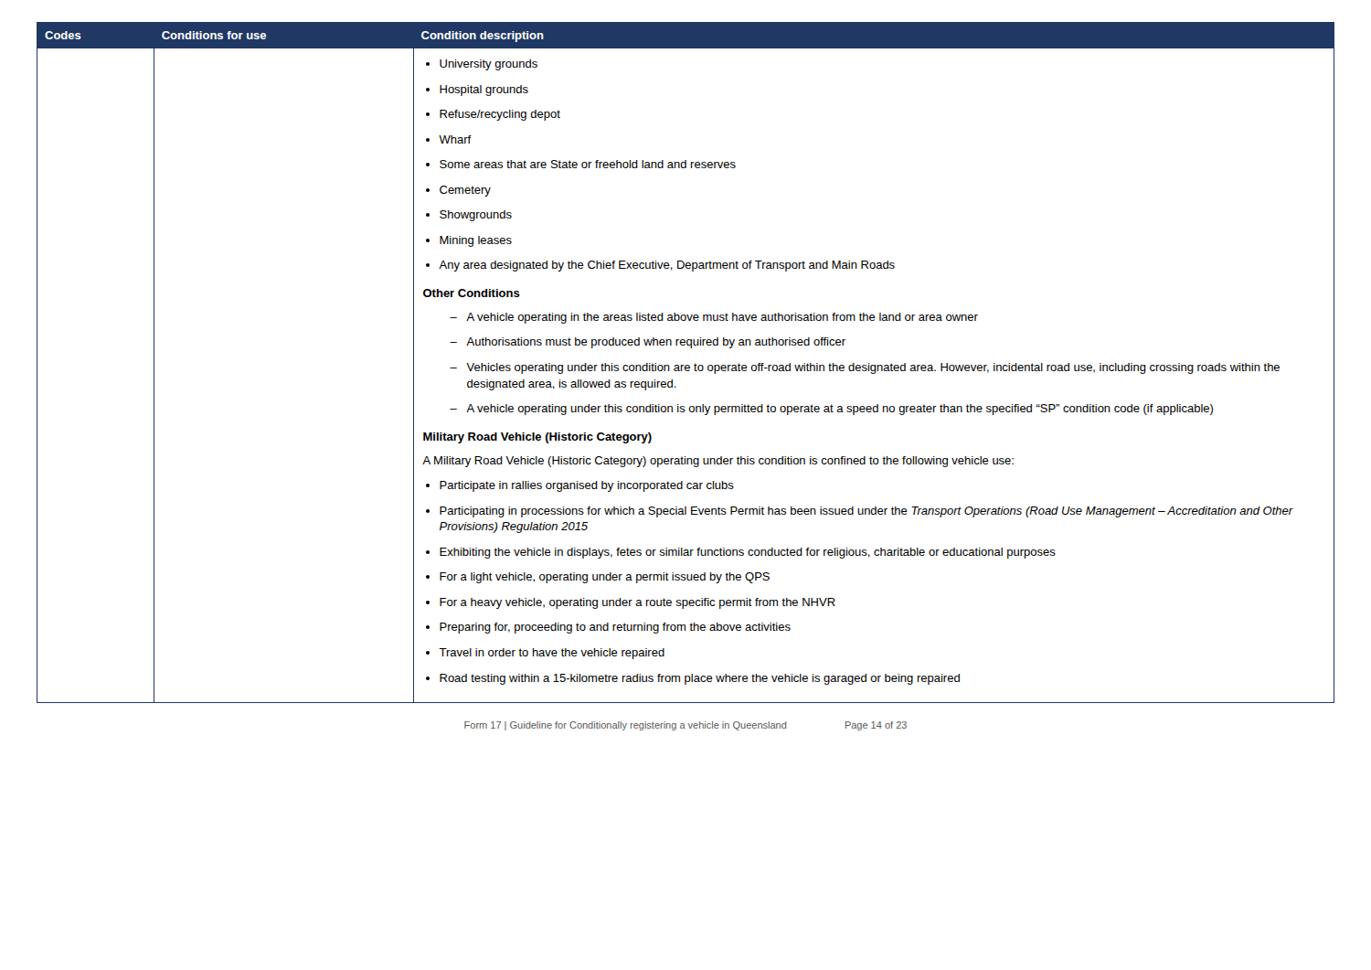| Codes | Conditions for use | Condition description |
| --- | --- | --- |
| | | University grounds Hospital grounds Refuse/recycling depot Wharf Some areas that are State or freehold land and reserves Cemetery Showgrounds Mining leases Any area designated by the Chief Executive, Department of Transport and Main Roads Other Conditions A vehicle operating in the areas listed above must have authorisation from the land or area owner Authorisations must be produced when required by an authorised officer Vehicles operating under this condition are to operate off-road within the designated area. However, incidental road use, including crossing roads within the designated area, is allowed as required. A vehicle operating under this condition is only permitted to operate at a speed no greater than the specified “SP” condition code (if applicable) Military Road Vehicle (Historic Category) A Military Road Vehicle (Historic Category) operating under this condition is confined to the following vehicle use: Participate in rallies organised by incorporated car clubs Participating in processions for which a Special Events Permit has been issued under the Transport Operations (Road Use Management – Accreditation and Other Provisions) Regulation 2015 Exhibiting the vehicle in displays, fetes or similar functions conducted for religious, charitable or educational purposes For a light vehicle, operating under a permit issued by the QPS For a heavy vehicle, operating under a route specific permit from the NHVR Preparing for, proceeding to and returning from the above activities Travel in order to have the vehicle repaired Road testing within a 15-kilometre radius from place where the vehicle is garaged or being repaired |
Form 17 | Guideline for Conditionally registering a vehicle in Queensland Page 14 of 23